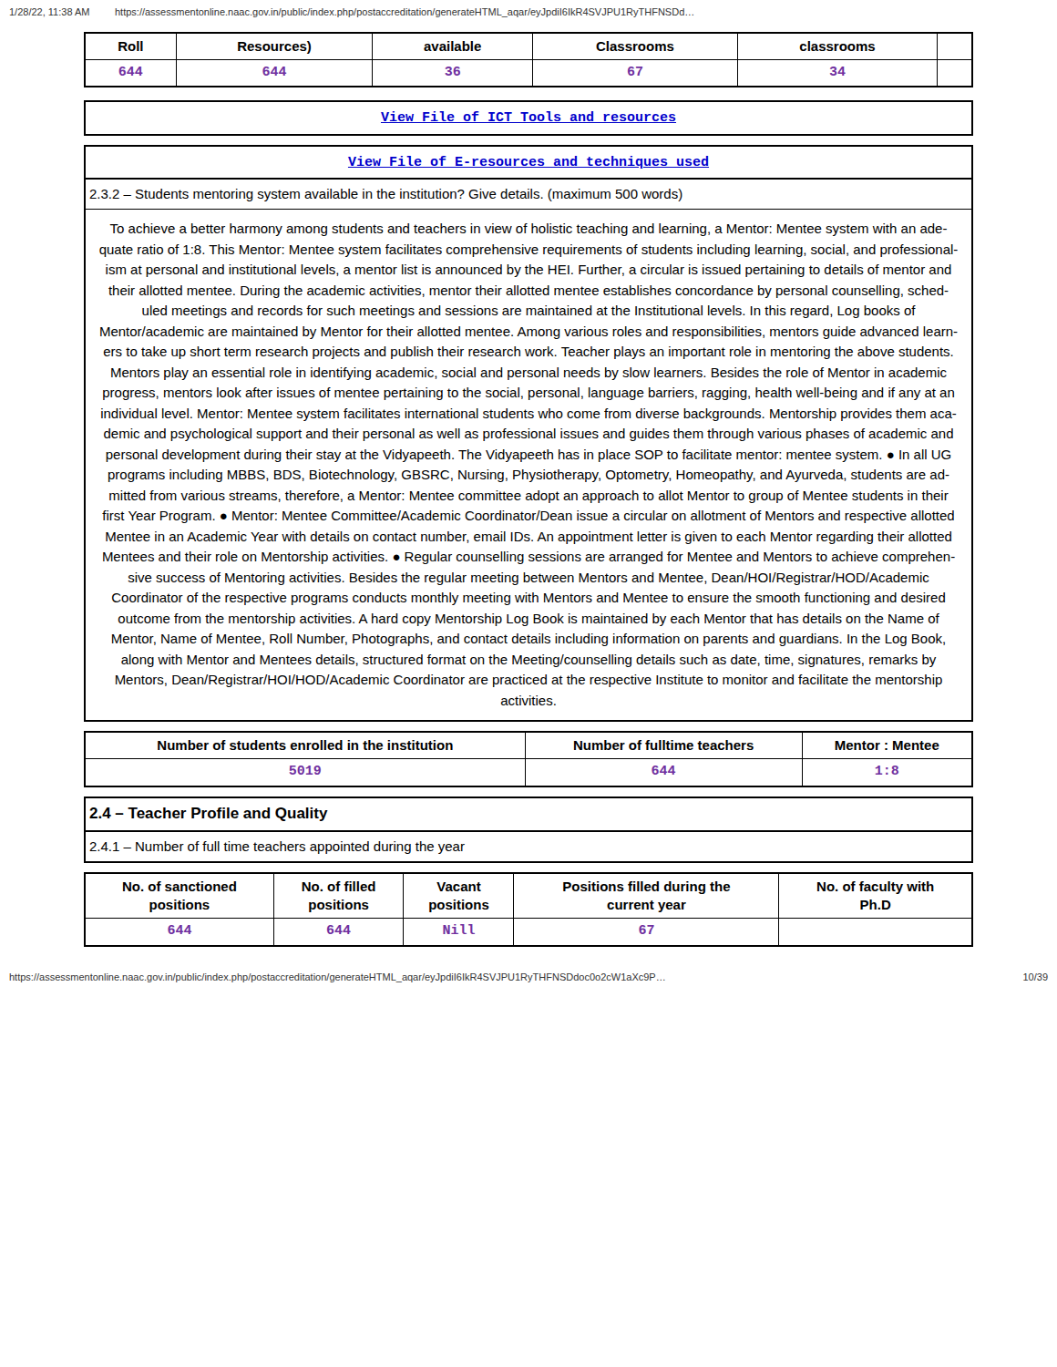1/28/22, 11:38 AM https://assessmentonline.naac.gov.in/public/index.php/postaccreditation/generateHTML_aqar/eyJpdiI6IkR4SVJPU1RyTHFNSDd…
| Roll | Resources) | available | Classrooms | classrooms | |
| --- | --- | --- | --- | --- | --- |
| 644 | 644 | 36 | 67 | 34 | |
| View File of ICT Tools and resources |
| View File of E-resources and techniques used |
| 2.3.2 – Students mentoring system available in the institution? Give details. (maximum 500 words) |
| To achieve a better harmony among students and teachers in view of holistic teaching and learning, a Mentor: Mentee system with an adequate ratio of 1:8. This Mentor: Mentee system facilitates comprehensive requirements of students including learning, social, and professionalism at personal and institutional levels, a mentor list is announced by the HEI. Further, a circular is issued pertaining to details of mentor and their allotted mentee. During the academic activities, mentor their allotted mentee establishes concordance by personal counselling, scheduled meetings and records for such meetings and sessions are maintained at the Institutional levels. In this regard, Log books of Mentor/academic are maintained by Mentor for their allotted mentee. Among various roles and responsibilities, mentors guide advanced learners to take up short term research projects and publish their research work. Teacher plays an important role in mentoring the above students. Mentors play an essential role in identifying academic, social and personal needs by slow learners. Besides the role of Mentor in academic progress, mentors look after issues of mentee pertaining to the social, personal, language barriers, ragging, health well-being and if any at an individual level. Mentor: Mentee system facilitates international students who come from diverse backgrounds. Mentorship provides them academic and psychological support and their personal as well as professional issues and guides them through various phases of academic and personal development during their stay at the Vidyapeeth. The Vidyapeeth has in place SOP to facilitate mentor: mentee system. ● In all UG programs including MBBS, BDS, Biotechnology, GBSRC, Nursing, Physiotherapy, Optometry, Homeopathy, and Ayurveda, students are admitted from various streams, therefore, a Mentor: Mentee committee adopt an approach to allot Mentor to group of Mentee students in their first Year Program. ● Mentor: Mentee Committee/Academic Coordinator/Dean issue a circular on allotment of Mentors and respective allotted Mentee in an Academic Year with details on contact number, email IDs. An appointment letter is given to each Mentor regarding their allotted Mentees and their role on Mentorship activities. ● Regular counselling sessions are arranged for Mentee and Mentors to achieve comprehensive success of Mentoring activities. Besides the regular meeting between Mentors and Mentee, Dean/HOI/Registrar/HOD/Academic Coordinator of the respective programs conducts monthly meeting with Mentors and Mentee to ensure the smooth functioning and desired outcome from the mentorship activities. A hard copy Mentorship Log Book is maintained by each Mentor that has details on the Name of Mentor, Name of Mentee, Roll Number, Photographs, and contact details including information on parents and guardians. In the Log Book, along with Mentor and Mentees details, structured format on the Meeting/counselling details such as date, time, signatures, remarks by Mentors, Dean/Registrar/HOI/HOD/Academic Coordinator are practiced at the respective Institute to monitor and facilitate the mentorship activities. |
| Number of students enrolled in the institution | Number of fulltime teachers | Mentor : Mentee |
| --- | --- | --- |
| 5019 | 644 | 1:8 |
| 2.4 – Teacher Profile and Quality |
| 2.4.1 – Number of full time teachers appointed during the year |
| No. of sanctioned positions | No. of filled positions | Vacant positions | Positions filled during the current year | No. of faculty with Ph.D |
| --- | --- | --- | --- | --- |
| 644 | 644 | Nill | 67 | |
https://assessmentonline.naac.gov.in/public/index.php/postaccreditation/generateHTML_aqar/eyJpdiI6IkR4SVJPU1RyTHFNSDdoc0o2cW1aXc9P… 10/39